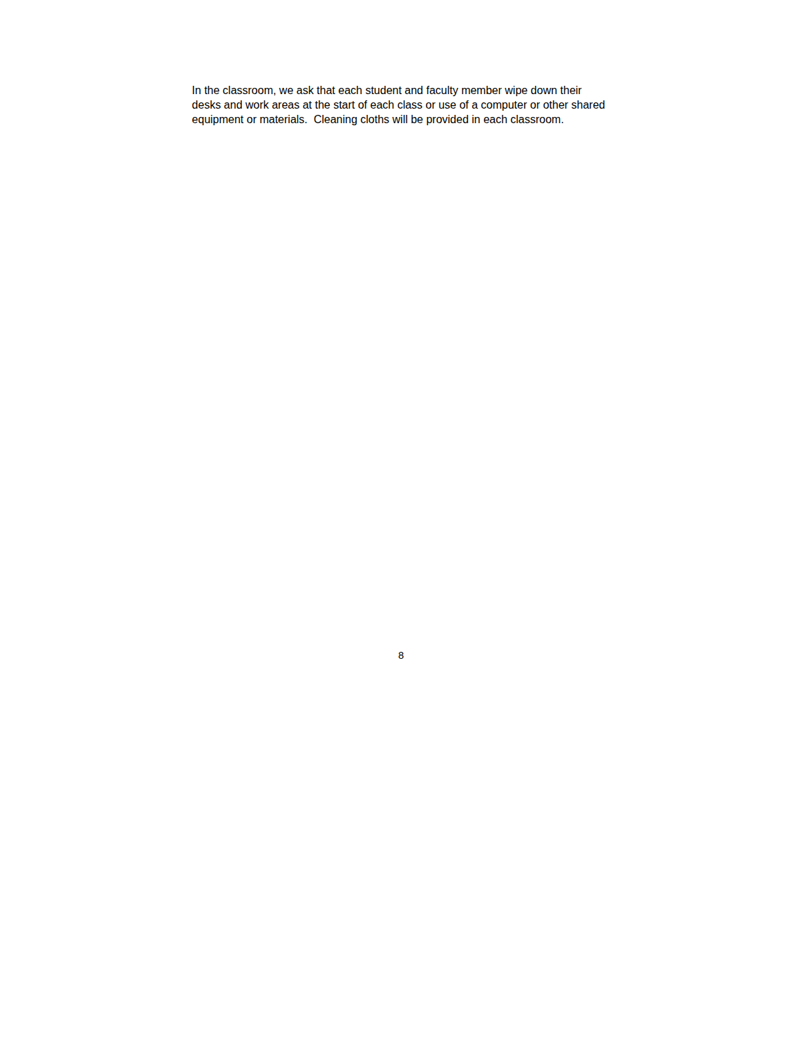In the classroom, we ask that each student and faculty member wipe down their desks and work areas at the start of each class or use of a computer or other shared equipment or materials. Cleaning cloths will be provided in each classroom.
8